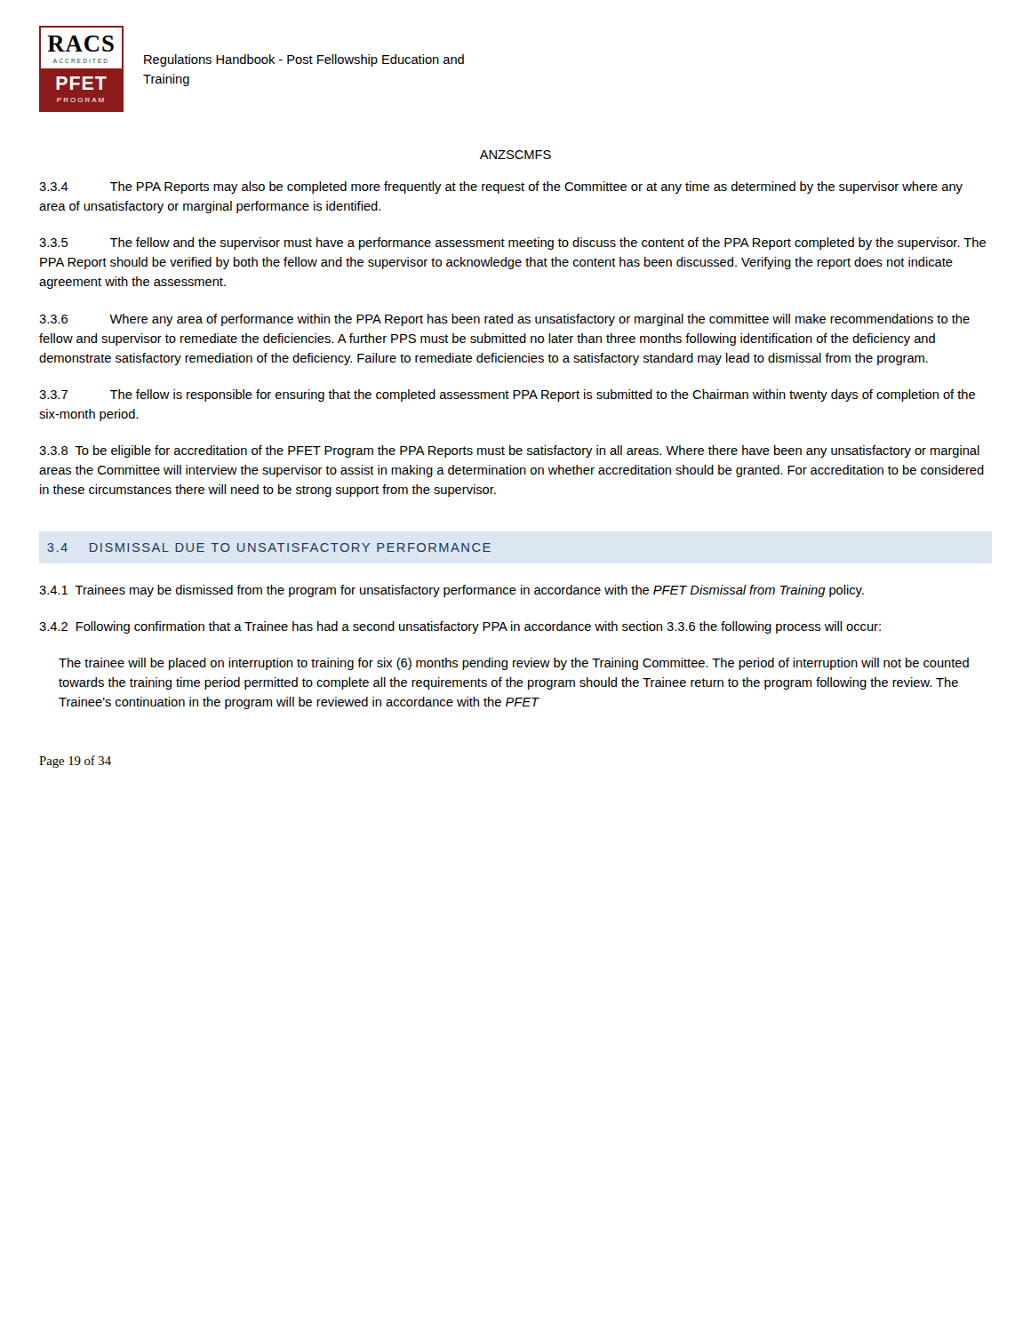RACS
ACCREDITED
PFET
PROGRAM
Regulations Handbook - Post Fellowship Education and
Training
ANZSCMFS
3.3.4 The PPA Reports may also be completed more frequently at the request of the Committee or at any time as determined by the supervisor where any area of unsatisfactory or marginal performance is identified.
3.3.5 The fellow and the supervisor must have a performance assessment meeting to discuss the content of the PPA Report completed by the supervisor. The PPA Report should be verified by both the fellow and the supervisor to acknowledge that the content has been discussed. Verifying the report does not indicate agreement with the assessment.
3.3.6 Where any area of performance within the PPA Report has been rated as unsatisfactory or marginal the committee will make recommendations to the fellow and supervisor to remediate the deficiencies. A further PPS must be submitted no later than three months following identification of the deficiency and demonstrate satisfactory remediation of the deficiency. Failure to remediate deficiencies to a satisfactory standard may lead to dismissal from the program.
3.3.7 The fellow is responsible for ensuring that the completed assessment PPA Report is submitted to the Chairman within twenty days of completion of the six-month period.
3.3.8 To be eligible for accreditation of the PFET Program the PPA Reports must be satisfactory in all areas. Where there have been any unsatisfactory or marginal areas the Committee will interview the supervisor to assist in making a determination on whether accreditation should be granted. For accreditation to be considered in these circumstances there will need to be strong support from the supervisor.
3.4 DISMISSAL DUE TO UNSATISFACTORY PERFORMANCE
3.4.1 Trainees may be dismissed from the program for unsatisfactory performance in accordance with the PFET Dismissal from Training policy.
3.4.2 Following confirmation that a Trainee has had a second unsatisfactory PPA in accordance with section 3.3.6 the following process will occur:
The trainee will be placed on interruption to training for six (6) months pending review by the Training Committee. The period of interruption will not be counted towards the training time period permitted to complete all the requirements of the program should the Trainee return to the program following the review. The Trainee's continuation in the program will be reviewed in accordance with the PFET
Page 19 of 34